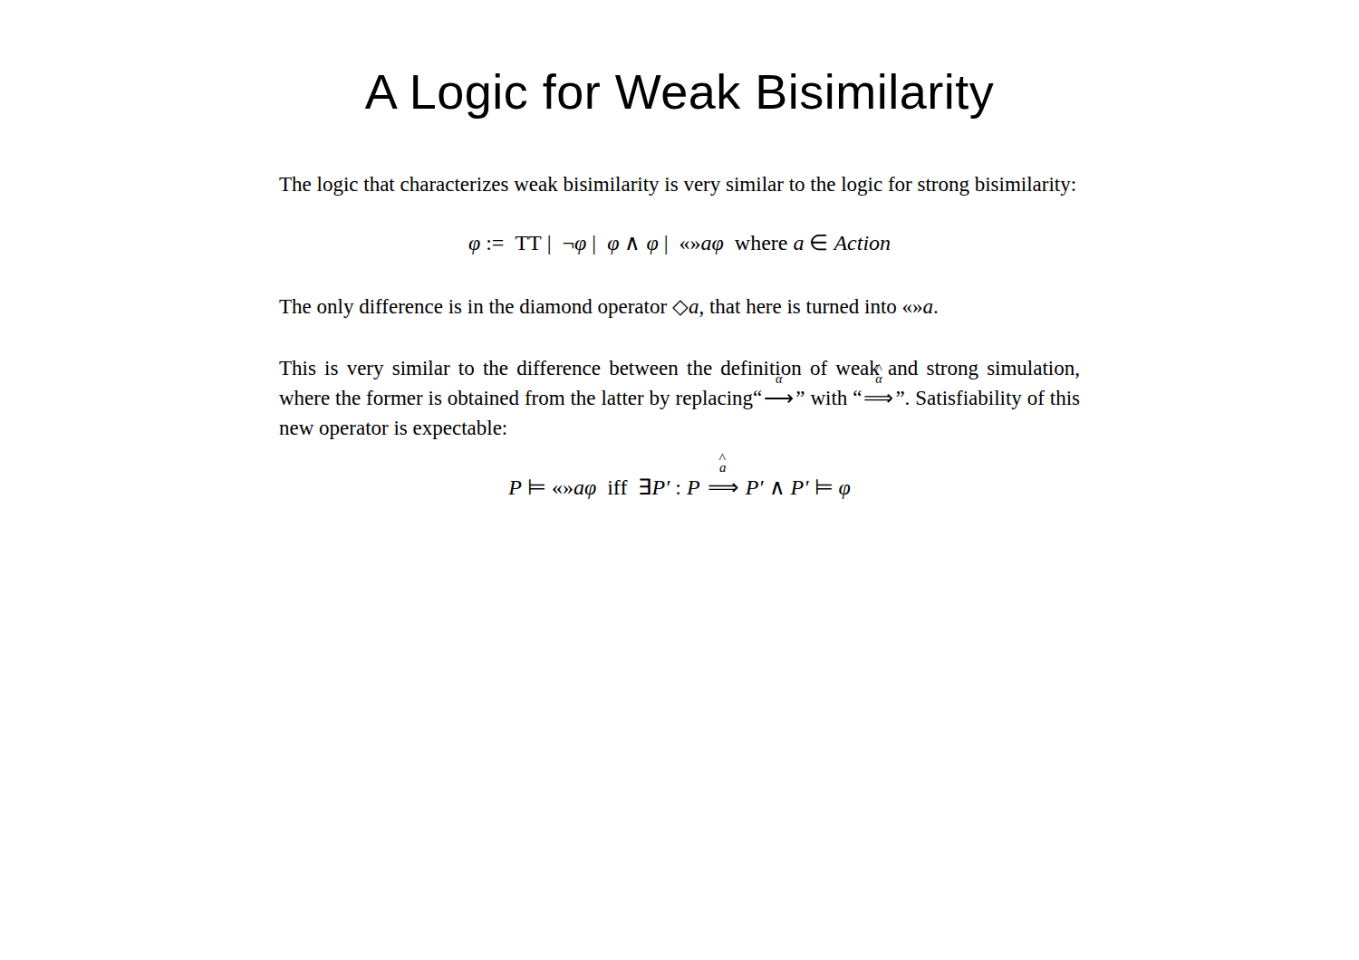A Logic for Weak Bisimilarity
The logic that characterizes weak bisimilarity is very similar to the logic for strong bisimilarity:
φ := TT | ¬φ | φ ∧ φ | «»aφ where a ∈ Action
The only difference is in the diamond operator ◇a, that here is turned into «»a.
This is very similar to the difference between the definition of weak and strong simulation, where the former is obtained from the latter by replacing“α⟶” with “α⟹”. Satisfiability of this new operator is expectable:
P ⊨ «»aφ iff ∃P′ : P a⟹ P′ ∧ P′ ⊨ φ